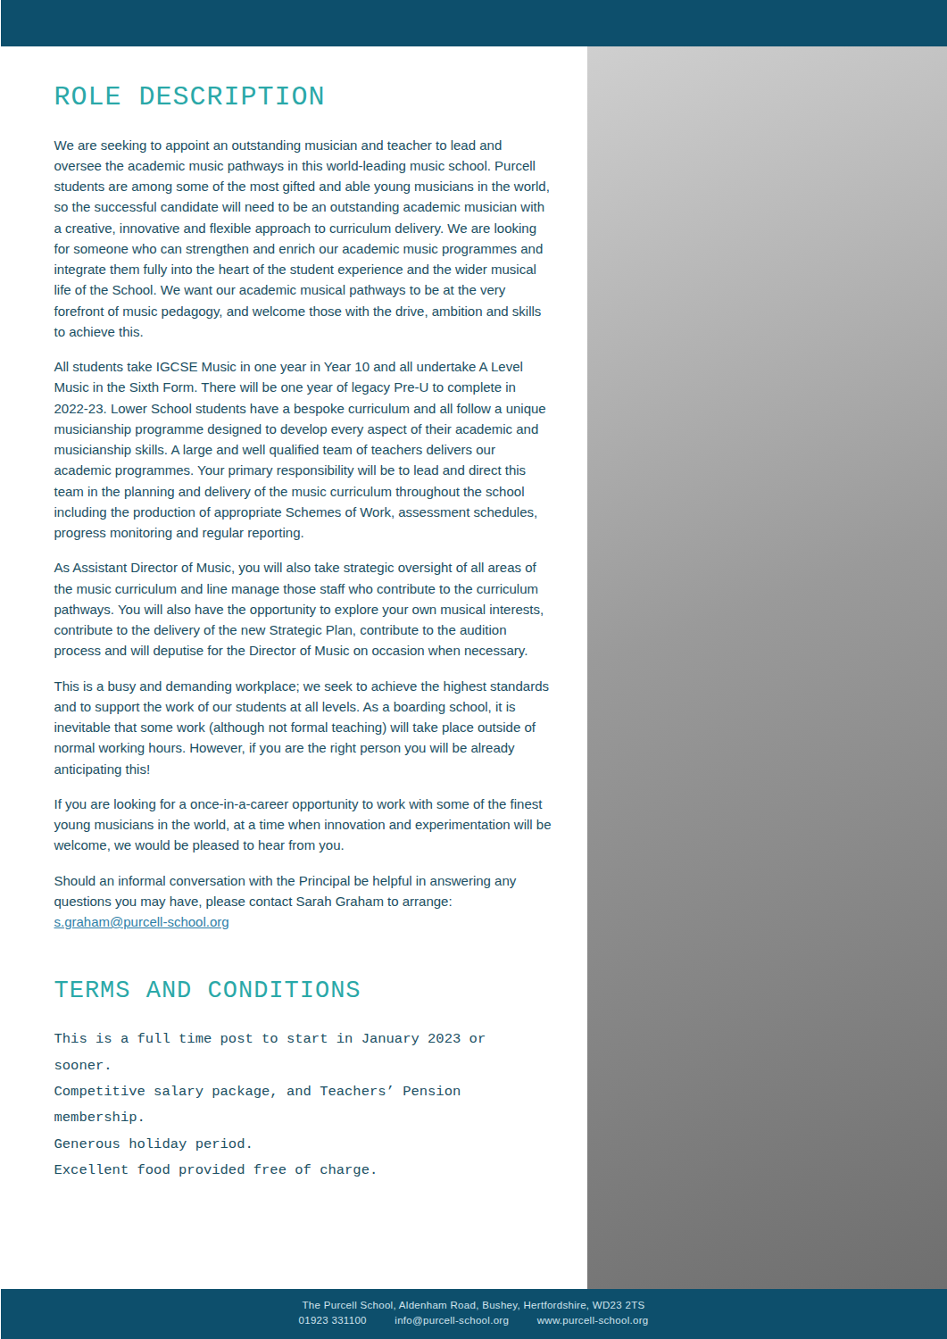Role Description
We are seeking to appoint an outstanding musician and teacher to lead and oversee the academic music pathways in this world-leading music school. Purcell students are among some of the most gifted and able young musicians in the world, so the successful candidate will need to be an outstanding academic musician with a creative, innovative and flexible approach to curriculum delivery. We are looking for someone who can strengthen and enrich our academic music programmes and integrate them fully into the heart of the student experience and the wider musical life of the School. We want our academic musical pathways to be at the very forefront of music pedagogy, and welcome those with the drive, ambition and skills to achieve this.
All students take IGCSE Music in one year in Year 10 and all undertake A Level Music in the Sixth Form. There will be one year of legacy Pre-U to complete in 2022-23. Lower School students have a bespoke curriculum and all follow a unique musicianship programme designed to develop every aspect of their academic and musicianship skills. A large and well qualified team of teachers delivers our academic programmes. Your primary responsibility will be to lead and direct this team in the planning and delivery of the music curriculum throughout the school including the production of appropriate Schemes of Work, assessment schedules, progress monitoring and regular reporting.
As Assistant Director of Music, you will also take strategic oversight of all areas of the music curriculum and line manage those staff who contribute to the curriculum pathways. You will also have the opportunity to explore your own musical interests, contribute to the delivery of the new Strategic Plan, contribute to the audition process and will deputise for the Director of Music on occasion when necessary.
This is a busy and demanding workplace; we seek to achieve the highest standards and to support the work of our students at all levels. As a boarding school, it is inevitable that some work (although not formal teaching) will take place outside of normal working hours. However, if you are the right person you will be already anticipating this!
If you are looking for a once-in-a-career opportunity to work with some of the finest young musicians in the world, at a time when innovation and experimentation will be welcome, we would be pleased to hear from you.
Should an informal conversation with the Principal be helpful in answering any questions you may have, please contact Sarah Graham to arrange: s.graham@purcell-school.org
Terms and Conditions
This is a full time post to start in January 2023 or sooner.
Competitive salary package, and Teachers’ Pension membership.
Generous holiday period.
Excellent food provided free of charge.
The Purcell School, Aldenham Road, Bushey, Hertfordshire, WD23 2TS
01923 331100 info@purcell-school.org www.purcell-school.org